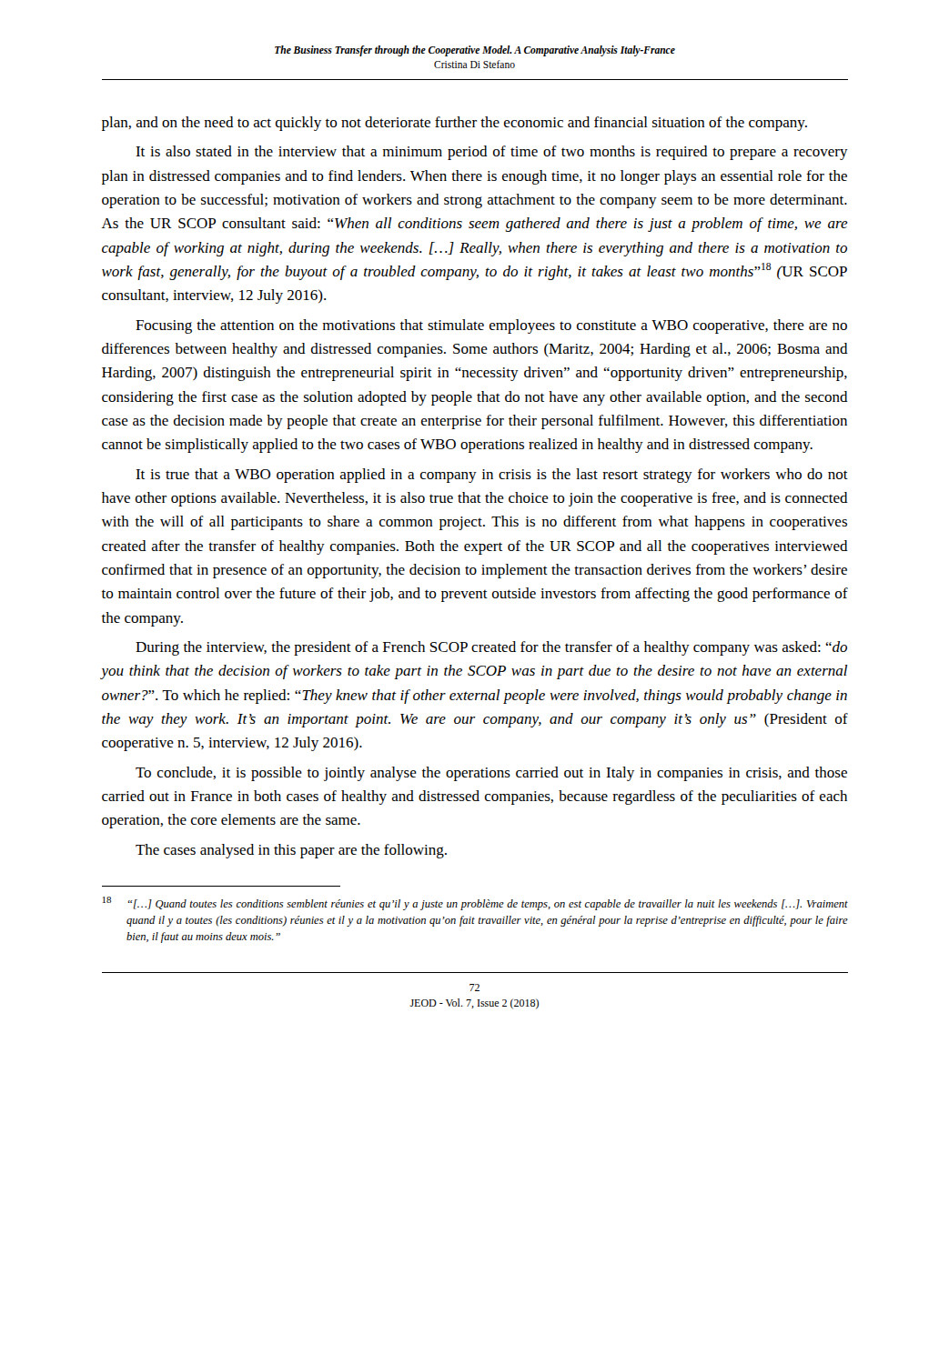The Business Transfer through the Cooperative Model. A Comparative Analysis Italy-France
Cristina Di Stefano
plan, and on the need to act quickly to not deteriorate further the economic and financial situation of the company.
It is also stated in the interview that a minimum period of time of two months is required to prepare a recovery plan in distressed companies and to find lenders. When there is enough time, it no longer plays an essential role for the operation to be successful; motivation of workers and strong attachment to the company seem to be more determinant. As the UR SCOP consultant said: “When all conditions seem gathered and there is just a problem of time, we are capable of working at night, during the weekends. […] Really, when there is everything and there is a motivation to work fast, generally, for the buyout of a troubled company, to do it right, it takes at least two months”18 (UR SCOP consultant, interview, 12 July 2016).
Focusing the attention on the motivations that stimulate employees to constitute a WBO cooperative, there are no differences between healthy and distressed companies. Some authors (Maritz, 2004; Harding et al., 2006; Bosma and Harding, 2007) distinguish the entrepreneurial spirit in “necessity driven” and “opportunity driven” entrepreneurship, considering the first case as the solution adopted by people that do not have any other available option, and the second case as the decision made by people that create an enterprise for their personal fulfilment. However, this differentiation cannot be simplistically applied to the two cases of WBO operations realized in healthy and in distressed company.
It is true that a WBO operation applied in a company in crisis is the last resort strategy for workers who do not have other options available. Nevertheless, it is also true that the choice to join the cooperative is free, and is connected with the will of all participants to share a common project. This is no different from what happens in cooperatives created after the transfer of healthy companies. Both the expert of the UR SCOP and all the cooperatives interviewed confirmed that in presence of an opportunity, the decision to implement the transaction derives from the workers’ desire to maintain control over the future of their job, and to prevent outside investors from affecting the good performance of the company.
During the interview, the president of a French SCOP created for the transfer of a healthy company was asked: “do you think that the decision of workers to take part in the SCOP was in part due to the desire to not have an external owner?”. To which he replied: “They knew that if other external people were involved, things would probably change in the way they work. It’s an important point. We are our company, and our company it’s only us” (President of cooperative n. 5, interview, 12 July 2016).
To conclude, it is possible to jointly analyse the operations carried out in Italy in companies in crisis, and those carried out in France in both cases of healthy and distressed companies, because regardless of the peculiarities of each operation, the core elements are the same.
The cases analysed in this paper are the following.
18“[…] Quand toutes les conditions semblent réunies et qu’il y a juste un problème de temps, on est capable de travailler la nuit les weekends […]. Vraiment quand il y a toutes (les conditions) réunies et il y a la motivation qu’on fait travailler vite, en général pour la reprise d’entreprise en difficulté, pour le faire bien, il faut au moins deux mois.”
72
JEOD - Vol. 7, Issue 2 (2018)